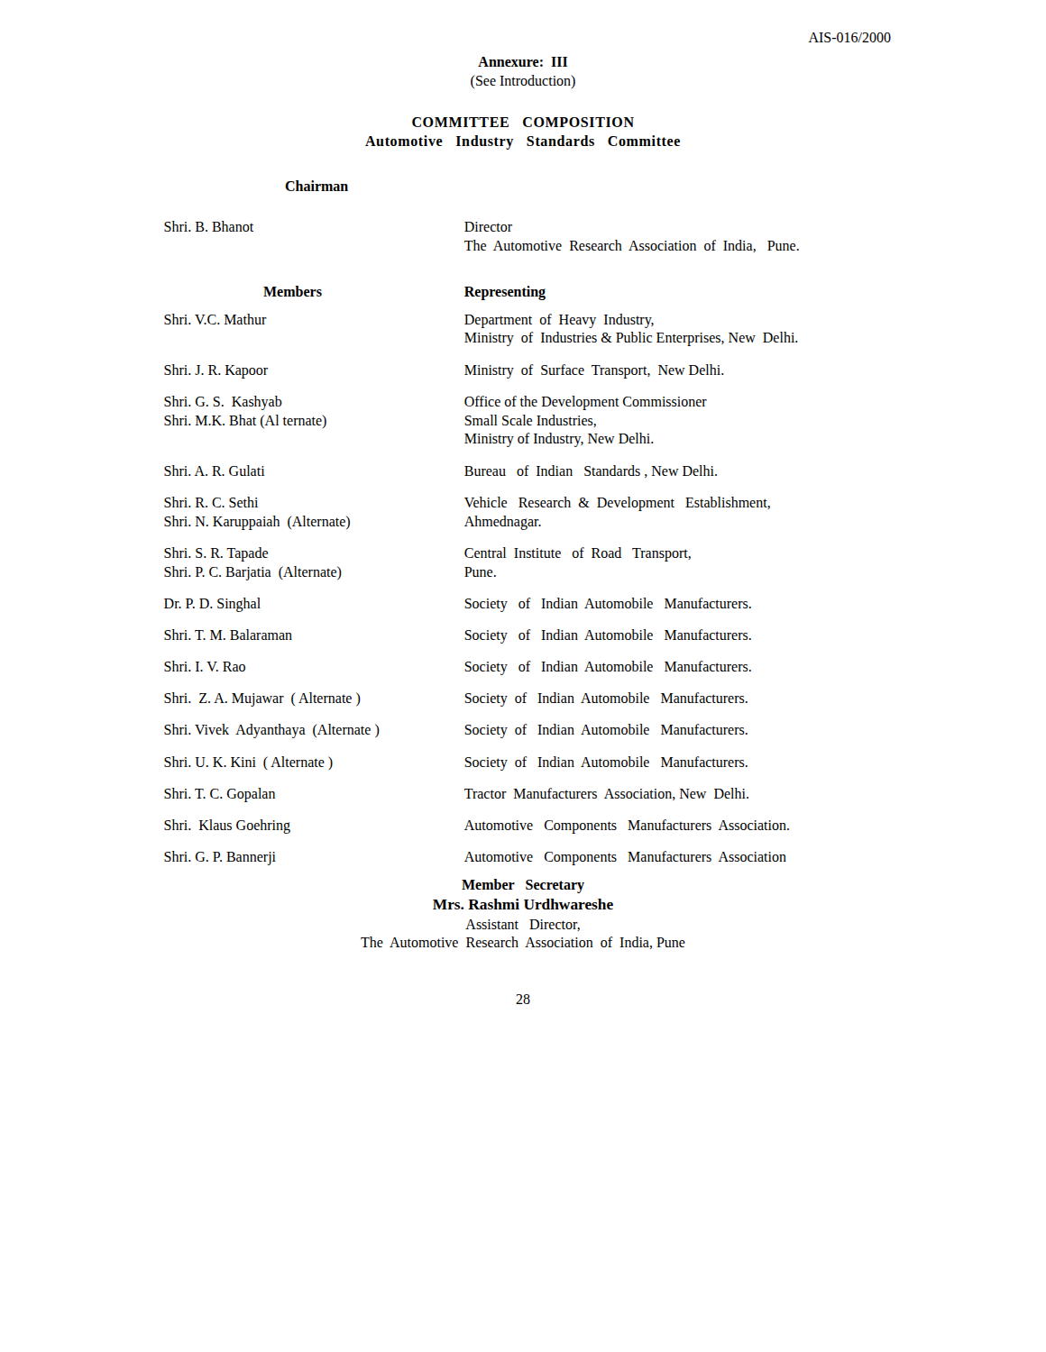AIS-016/2000
Annexure: III
(See Introduction)
COMMITTEE COMPOSITION Automotive Industry Standards Committee
Chairman
| Shri. B. Bhanot | Director The Automotive Research Association of India, Pune. |
| Members | Representing |
| Shri. V.C. Mathur | Department of Heavy Industry, Ministry of Industries & Public Enterprises, New Delhi. |
| Shri. J. R. Kapoor | Ministry of Surface Transport, New Delhi. |
| Shri. G. S. Kashyab Shri. M.K. Bhat (Al ternate) | Office of the Development Commissioner Small Scale Industries, Ministry of Industry, New Delhi. |
| Shri. A. R. Gulati | Bureau of Indian Standards , New Delhi. |
| Shri. R. C. Sethi Shri. N. Karuppaiah (Alternate) | Vehicle Research & Development Establishment, Ahmednagar. |
| Shri. S. R. Tapade Shri. P. C. Barjatia (Alternate) | Central Institute of Road Transport, Pune. |
| Dr. P. D. Singhal | Society of Indian Automobile Manufacturers. |
| Shri. T. M. Balaraman | Society of Indian Automobile Manufacturers. |
| Shri. I. V. Rao | Society of Indian Automobile Manufacturers. |
| Shri. Z. A. Mujawar ( Alternate ) | Society of Indian Automobile Manufacturers. |
| Shri. Vivek Adyanthaya (Alternate ) | Society of Indian Automobile Manufacturers. |
| Shri. U. K. Kini ( Alternate ) | Society of Indian Automobile Manufacturers. |
| Shri. T. C. Gopalan | Tractor Manufacturers Association, New Delhi. |
| Shri. Klaus Goehring | Automotive Components Manufacturers Association. |
| Shri. G. P. Bannerji | Automotive Components Manufacturers Association |
Member Secretary Mrs. Rashmi Urdhwareshe Assistant Director, The Automotive Research Association of India, Pune
28